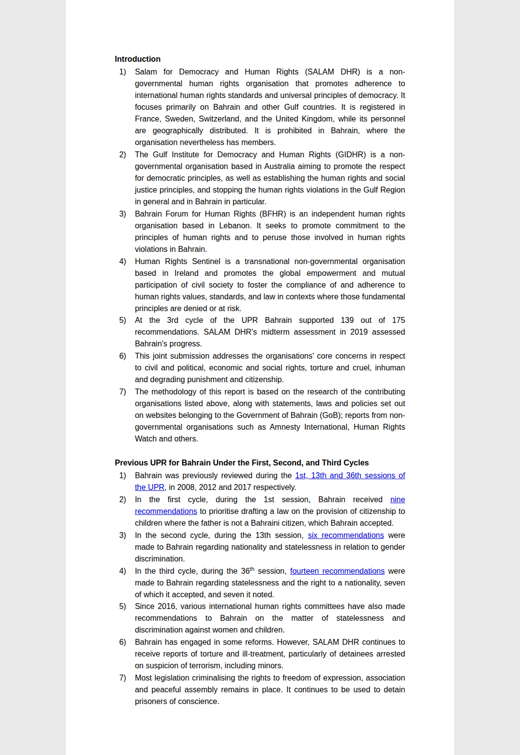Introduction
Salam for Democracy and Human Rights (SALAM DHR) is a non-governmental human rights organisation that promotes adherence to international human rights standards and universal principles of democracy. It focuses primarily on Bahrain and other Gulf countries. It is registered in France, Sweden, Switzerland, and the United Kingdom, while its personnel are geographically distributed. It is prohibited in Bahrain, where the organisation nevertheless has members.
The Gulf Institute for Democracy and Human Rights (GIDHR) is a non-governmental organisation based in Australia aiming to promote the respect for democratic principles, as well as establishing the human rights and social justice principles, and stopping the human rights violations in the Gulf Region in general and in Bahrain in particular.
Bahrain Forum for Human Rights (BFHR) is an independent human rights organisation based in Lebanon. It seeks to promote commitment to the principles of human rights and to peruse those involved in human rights violations in Bahrain.
Human Rights Sentinel is a transnational non-governmental organisation based in Ireland and promotes the global empowerment and mutual participation of civil society to foster the compliance of and adherence to human rights values, standards, and law in contexts where those fundamental principles are denied or at risk.
At the 3rd cycle of the UPR Bahrain supported 139 out of 175 recommendations. SALAM DHR's midterm assessment in 2019 assessed Bahrain's progress.
This joint submission addresses the organisations' core concerns in respect to civil and political, economic and social rights, torture and cruel, inhuman and degrading punishment and citizenship.
The methodology of this report is based on the research of the contributing organisations listed above, along with statements, laws and policies set out on websites belonging to the Government of Bahrain (GoB); reports from non-governmental organisations such as Amnesty International, Human Rights Watch and others.
Previous UPR for Bahrain Under the First, Second, and Third Cycles
Bahrain was previously reviewed during the 1st, 13th and 36th sessions of the UPR, in 2008, 2012 and 2017 respectively.
In the first cycle, during the 1st session, Bahrain received nine recommendations to prioritise drafting a law on the provision of citizenship to children where the father is not a Bahraini citizen, which Bahrain accepted.
In the second cycle, during the 13th session, six recommendations were made to Bahrain regarding nationality and statelessness in relation to gender discrimination.
In the third cycle, during the 36th session, fourteen recommendations were made to Bahrain regarding statelessness and the right to a nationality, seven of which it accepted, and seven it noted.
Since 2016, various international human rights committees have also made recommendations to Bahrain on the matter of statelessness and discrimination against women and children.
Bahrain has engaged in some reforms. However, SALAM DHR continues to receive reports of torture and ill-treatment, particularly of detainees arrested on suspicion of terrorism, including minors.
Most legislation criminalising the rights to freedom of expression, association and peaceful assembly remains in place. It continues to be used to detain prisoners of conscience.